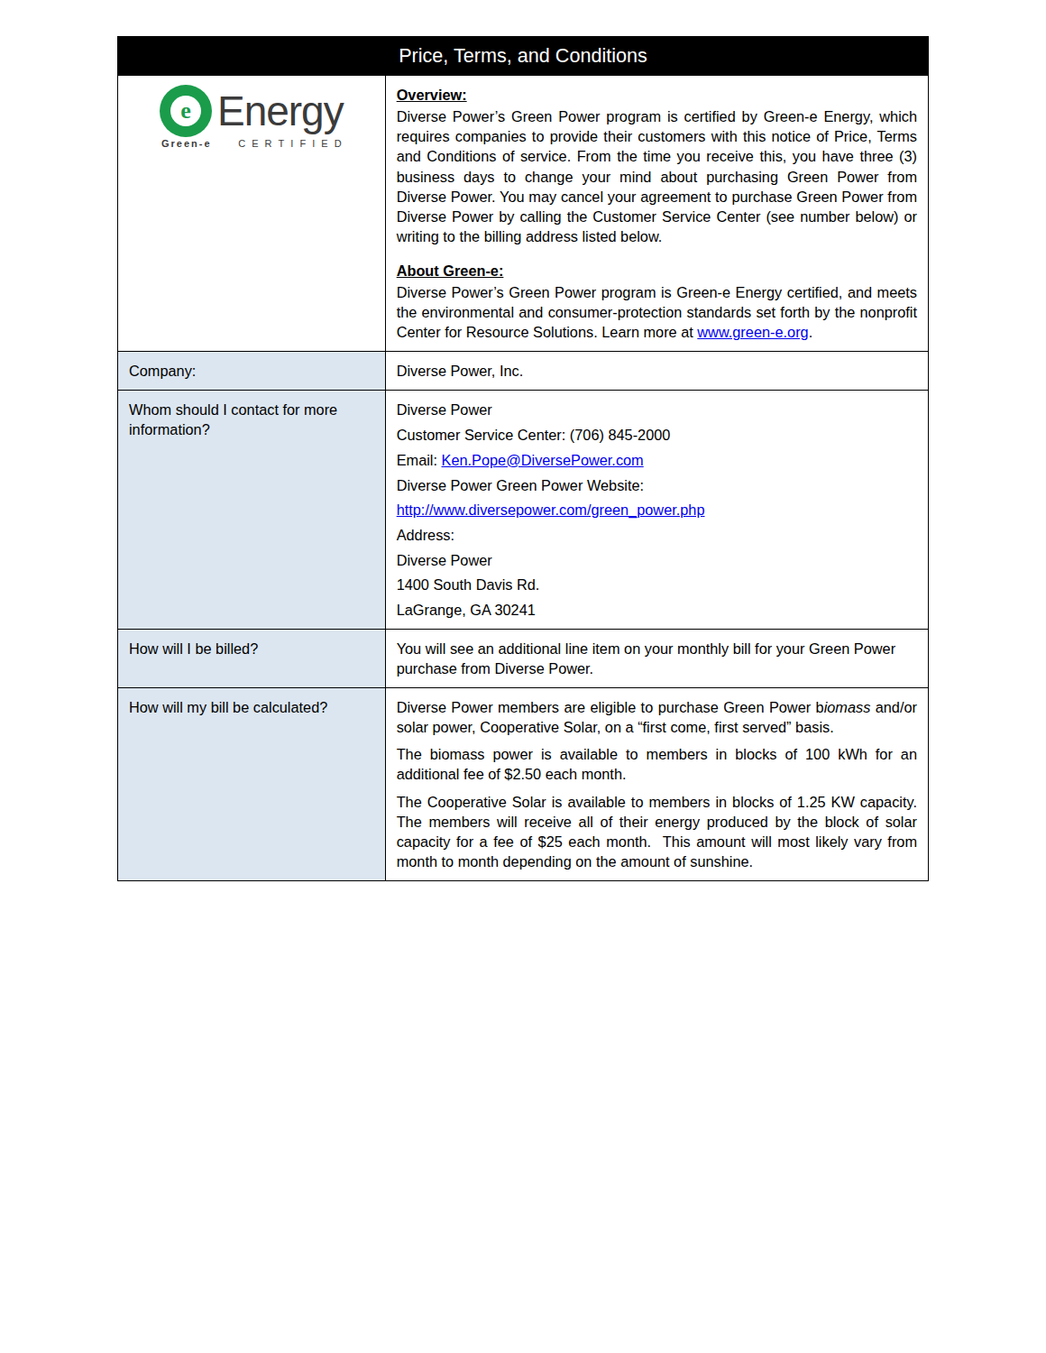| Price, Terms, and Conditions |
| --- |
| Energy Green-e C E R T I F I E D | Overview: Diverse Power’s Green Power program is certified by Green-e Energy, which requires companies to provide their customers with this notice of Price, Terms and Conditions of service. From the time you receive this, you have three (3) business days to change your mind about purchasing Green Power from Diverse Power. You may cancel your agreement to purchase Green Power from Diverse Power by calling the Customer Service Center (see number below) or writing to the billing address listed below. About Green-e: Diverse Power’s Green Power program is Green-e Energy certified, and meets the environmental and consumer-protection standards set forth by the nonprofit Center for Resource Solutions. Learn more at www.green-e.org . |
| Company: | Diverse Power, Inc. |
| Whom should I contact for more information? | Diverse Power Customer Service Center: (706) 845-2000 Email: Ken.Pope@DiversePower.com Diverse Power Green Power Website: http://www.diversepower.com/green_power.php Address: Diverse Power 1400 South Davis Rd. LaGrange, GA 30241 |
| How will I be billed? | You will see an additional line item on your monthly bill for your Green Power purchase from Diverse Power. |
| How will my bill be calculated? | Diverse Power members are eligible to purchase Green Power b iomass and/or solar power, Cooperative Solar, on a “first come, first served” basis. The biomass power is available to members in blocks of 100 kWh for an additional fee of $2.50 each month. The Cooperative Solar is available to members in blocks of 1.25 KW capacity. The members will receive all of their energy produced by the block of solar capacity for a fee of $25 each month. This amount will most likely vary from month to month depending on the amount of sunshine. |